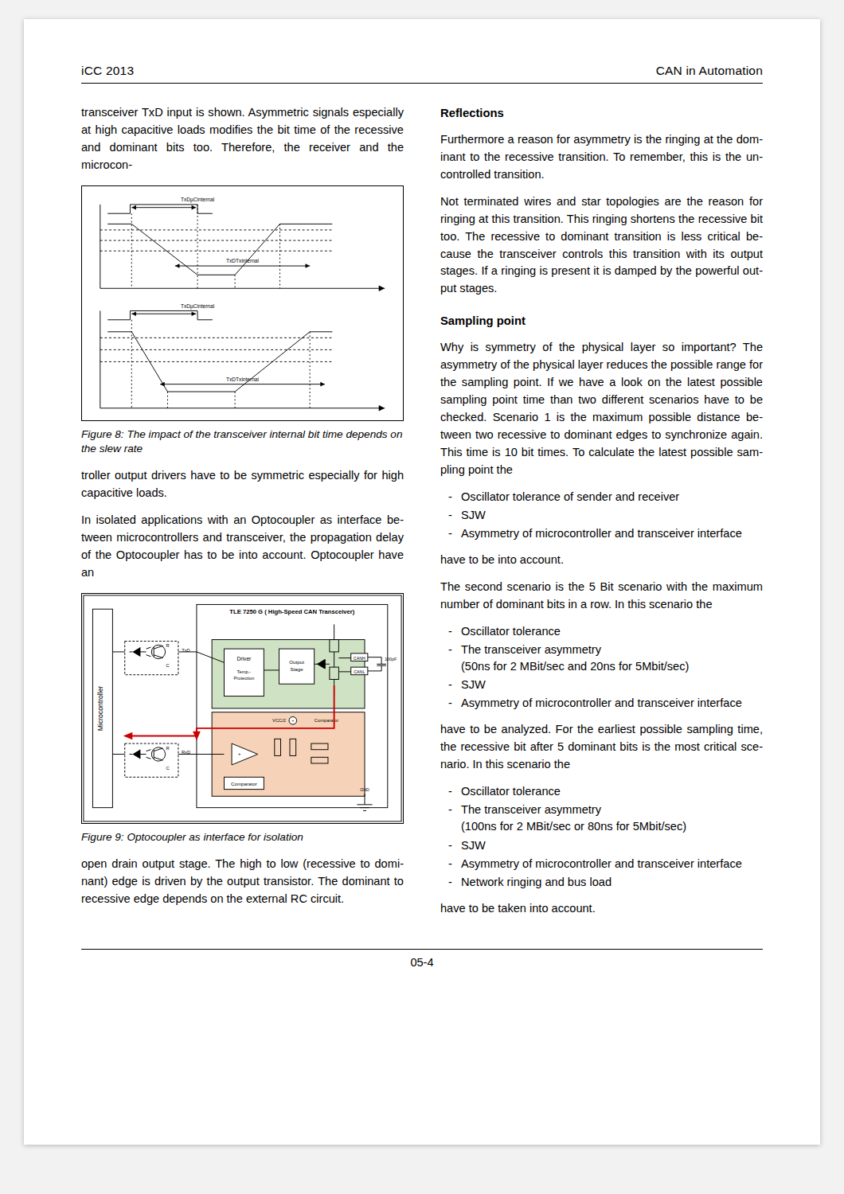iCC 2013
CAN in Automation
transceiver TxD input is shown. Asymmetric signals especially at high capacitive loads modifies the bit time of the recessive and dominant bits too. Therefore, the receiver and the microcon-
TxDµCinternal TxDTxinternal TxDµCinternal TxDTxinternal
Figure 8: The impact of the transceiver internal bit time depends on the slew rate
troller output drivers have to be symmetric especially for high capacitive loads.
In isolated applications with an Optocoupler as interface between microcontrollers and transceiver, the propagation delay of the Optocoupler has to be into account. Optocoupler have an
Microcontroller TLE 7250 G ( High-Speed CAN Transceiver) Driver Temp.- Protection Output Stage CANH CANL 100pF VCC/2 + Comparator + Comparator GND R C TxD R C RxD
Figure 9: Optocoupler as interface for isolation
open drain output stage. The high to low (recessive to dominant) edge is driven by the output transistor. The dominant to recessive edge depends on the external RC circuit.
Reflections
Furthermore a reason for asymmetry is the ringing at the dominant to the recessive transition. To remember, this is the uncontrolled transition.
Not terminated wires and star topologies are the reason for ringing at this transition. This ringing shortens the recessive bit too. The recessive to dominant transition is less critical because the transceiver controls this transition with its output stages. If a ringing is present it is damped by the powerful output stages.
Sampling point
Why is symmetry of the physical layer so important? The asymmetry of the physical layer reduces the possible range for the sampling point. If we have a look on the latest possible sampling point time than two different scenarios have to be checked. Scenario 1 is the maximum possible distance between two recessive to dominant edges to synchronize again. This time is 10 bit times. To calculate the latest possible sampling point the
Oscillator tolerance of sender and receiver
SJW
Asymmetry of microcontroller and transceiver interface
have to be into account.
The second scenario is the 5 Bit scenario with the maximum number of dominant bits in a row. In this scenario the
Oscillator tolerance
The transceiver asymmetry (50ns for 2 MBit/sec and 20ns for 5Mbit/sec)
SJW
Asymmetry of microcontroller and transceiver interface
have to be analyzed. For the earliest possible sampling time, the recessive bit after 5 dominant bits is the most critical scenario. In this scenario the
Oscillator tolerance
The transceiver asymmetry (100ns for 2 MBit/sec or 80ns for 5Mbit/sec)
SJW
Asymmetry of microcontroller and transceiver interface
Network ringing and bus load
have to be taken into account.
05-4